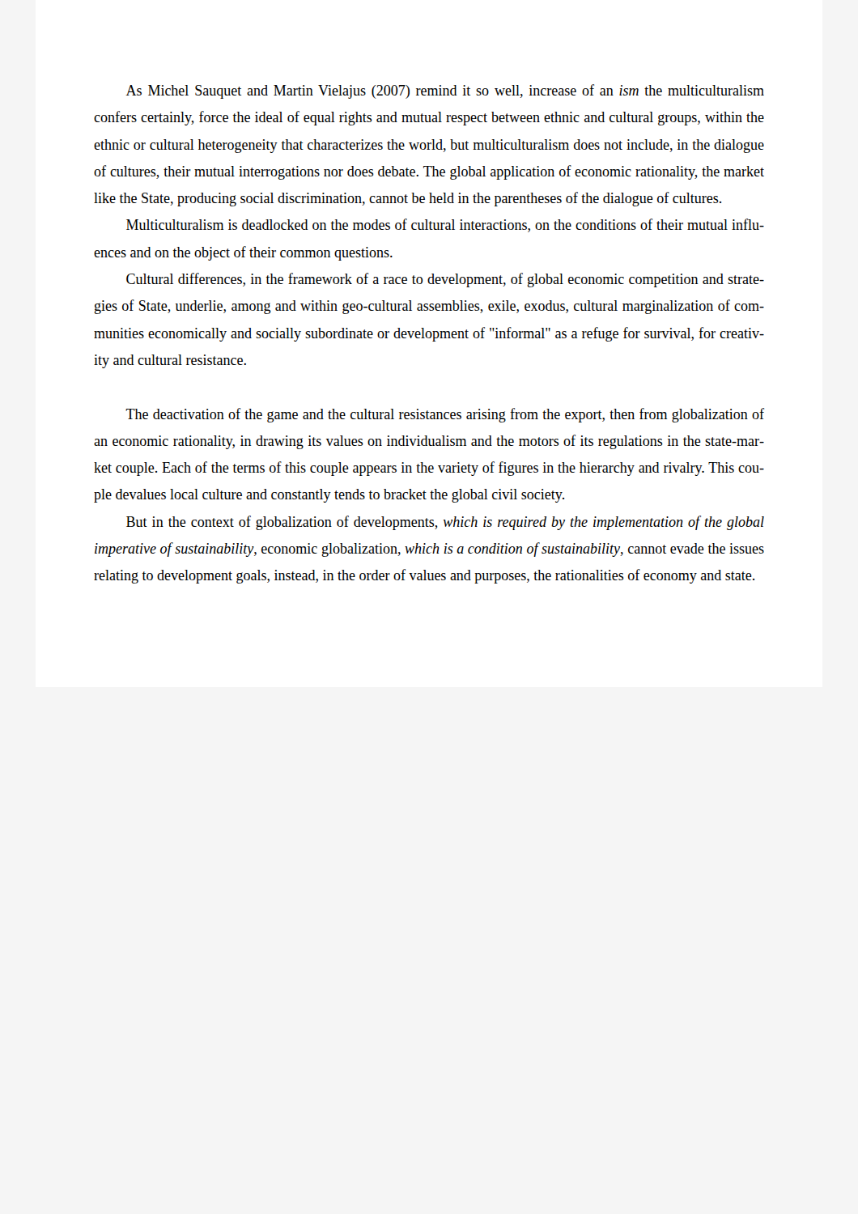As Michel Sauquet and Martin Vielajus (2007) remind it so well, increase of an ism the multiculturalism confers certainly, force the ideal of equal rights and mutual respect between ethnic and cultural groups, within the ethnic or cultural heterogeneity that characterizes the world, but multiculturalism does not include, in the dialogue of cultures, their mutual interrogations nor does debate. The global application of economic rationality, the market like the State, producing social discrimination, cannot be held in the parentheses of the dialogue of cultures.
Multiculturalism is deadlocked on the modes of cultural interactions, on the conditions of their mutual influences and on the object of their common questions.
Cultural differences, in the framework of a race to development, of global economic competition and strategies of State, underlie, among and within geo-cultural assemblies, exile, exodus, cultural marginalization of communities economically and socially subordinate or development of "informal" as a refuge for survival, for creativity and cultural resistance.
The deactivation of the game and the cultural resistances arising from the export, then from globalization of an economic rationality, in drawing its values on individualism and the motors of its regulations in the state-market couple. Each of the terms of this couple appears in the variety of figures in the hierarchy and rivalry. This couple devalues local culture and constantly tends to bracket the global civil society.
But in the context of globalization of developments, which is required by the implementation of the global imperative of sustainability, economic globalization, which is a condition of sustainability, cannot evade the issues relating to development goals, instead, in the order of values and purposes, the rationalities of economy and state.